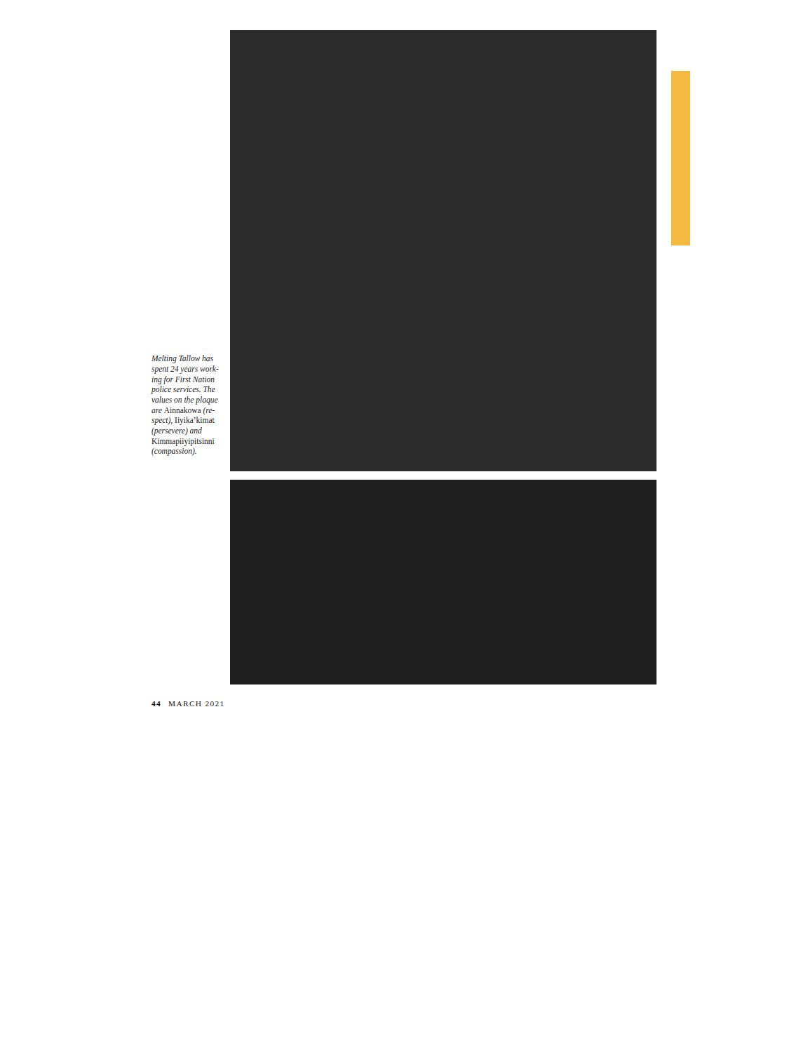Melting Tallow has spent 24 years working for First Nation police services. The values on the plaque are Ainnakowa (respect), Iiyika’kimat (persevere) and Kimmapiiyipitsinni (compassion).
44 March 2021